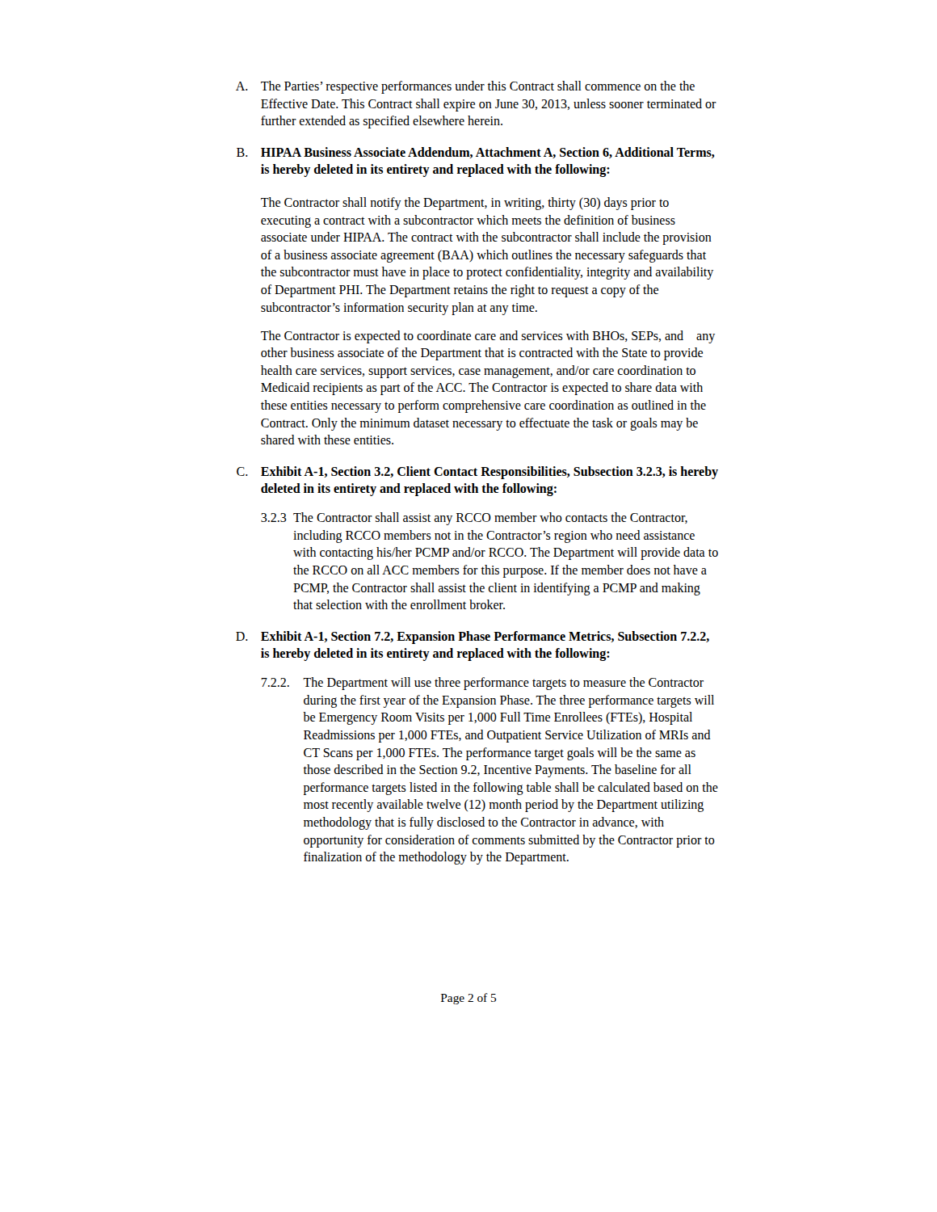The Parties’ respective performances under this Contract shall commence on the the Effective Date. This Contract shall expire on June 30, 2013, unless sooner terminated or further extended as specified elsewhere herein.
HIPAA Business Associate Addendum, Attachment A, Section 6, Additional Terms, is hereby deleted in its entirety and replaced with the following:
The Contractor shall notify the Department, in writing, thirty (30) days prior to executing a contract with a subcontractor which meets the definition of business associate under HIPAA. The contract with the subcontractor shall include the provision of a business associate agreement (BAA) which outlines the necessary safeguards that the subcontractor must have in place to protect confidentiality, integrity and availability of Department PHI. The Department retains the right to request a copy of the subcontractor’s information security plan at any time.
The Contractor is expected to coordinate care and services with BHOs, SEPs, and any other business associate of the Department that is contracted with the State to provide health care services, support services, case management, and/or care coordination to Medicaid recipients as part of the ACC. The Contractor is expected to share data with these entities necessary to perform comprehensive care coordination as outlined in the Contract. Only the minimum dataset necessary to effectuate the task or goals may be shared with these entities.
Exhibit A-1, Section 3.2, Client Contact Responsibilities, Subsection 3.2.3, is hereby deleted in its entirety and replaced with the following:
3.2.3 The Contractor shall assist any RCCO member who contacts the Contractor, including RCCO members not in the Contractor’s region who need assistance with contacting his/her PCMP and/or RCCO. The Department will provide data to the RCCO on all ACC members for this purpose. If the member does not have a PCMP, the Contractor shall assist the client in identifying a PCMP and making that selection with the enrollment broker.
Exhibit A-1, Section 7.2, Expansion Phase Performance Metrics, Subsection 7.2.2, is hereby deleted in its entirety and replaced with the following:
7.2.2. The Department will use three performance targets to measure the Contractor during the first year of the Expansion Phase. The three performance targets will be Emergency Room Visits per 1,000 Full Time Enrollees (FTEs), Hospital Readmissions per 1,000 FTEs, and Outpatient Service Utilization of MRIs and CT Scans per 1,000 FTEs. The performance target goals will be the same as those described in the Section 9.2, Incentive Payments. The baseline for all performance targets listed in the following table shall be calculated based on the most recently available twelve (12) month period by the Department utilizing methodology that is fully disclosed to the Contractor in advance, with opportunity for consideration of comments submitted by the Contractor prior to finalization of the methodology by the Department.
Page 2 of 5